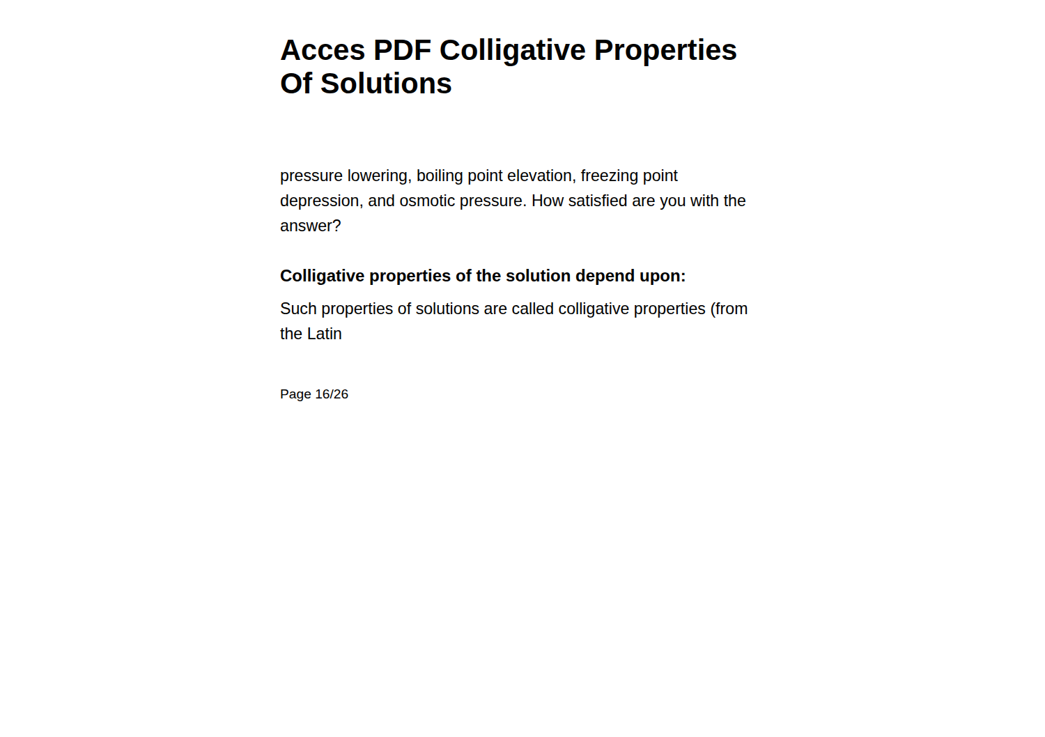Acces PDF Colligative Properties Of Solutions
pressure lowering, boiling point elevation, freezing point depression, and osmotic pressure. How satisfied are you with the answer?
Colligative properties of the solution depend upon:
Such properties of solutions are called colligative properties (from the Latin
Page 16/26